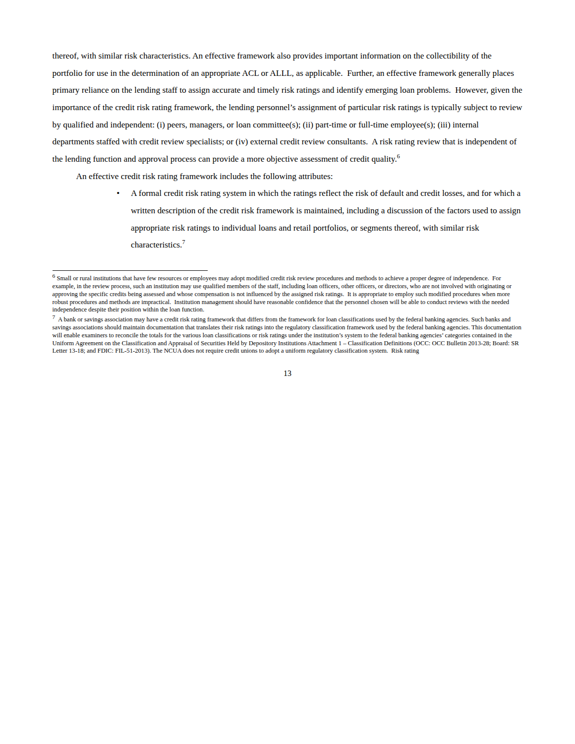thereof, with similar risk characteristics. An effective framework also provides important information on the collectibility of the portfolio for use in the determination of an appropriate ACL or ALLL, as applicable. Further, an effective framework generally places primary reliance on the lending staff to assign accurate and timely risk ratings and identify emerging loan problems. However, given the importance of the credit risk rating framework, the lending personnel’s assignment of particular risk ratings is typically subject to review by qualified and independent: (i) peers, managers, or loan committee(s); (ii) part-time or full-time employee(s); (iii) internal departments staffed with credit review specialists; or (iv) external credit review consultants. A risk rating review that is independent of the lending function and approval process can provide a more objective assessment of credit quality.6
An effective credit risk rating framework includes the following attributes:
A formal credit risk rating system in which the ratings reflect the risk of default and credit losses, and for which a written description of the credit risk framework is maintained, including a discussion of the factors used to assign appropriate risk ratings to individual loans and retail portfolios, or segments thereof, with similar risk characteristics.7
6 Small or rural institutions that have few resources or employees may adopt modified credit risk review procedures and methods to achieve a proper degree of independence. For example, in the review process, such an institution may use qualified members of the staff, including loan officers, other officers, or directors, who are not involved with originating or approving the specific credits being assessed and whose compensation is not influenced by the assigned risk ratings. It is appropriate to employ such modified procedures when more robust procedures and methods are impractical. Institution management should have reasonable confidence that the personnel chosen will be able to conduct reviews with the needed independence despite their position within the loan function.
7 A bank or savings association may have a credit risk rating framework that differs from the framework for loan classifications used by the federal banking agencies. Such banks and savings associations should maintain documentation that translates their risk ratings into the regulatory classification framework used by the federal banking agencies. This documentation will enable examiners to reconcile the totals for the various loan classifications or risk ratings under the institution’s system to the federal banking agencies’ categories contained in the Uniform Agreement on the Classification and Appraisal of Securities Held by Depository Institutions Attachment 1 – Classification Definitions (OCC: OCC Bulletin 2013-28; Board: SR Letter 13-18; and FDIC: FIL-51-2013). The NCUA does not require credit unions to adopt a uniform regulatory classification system. Risk rating
13